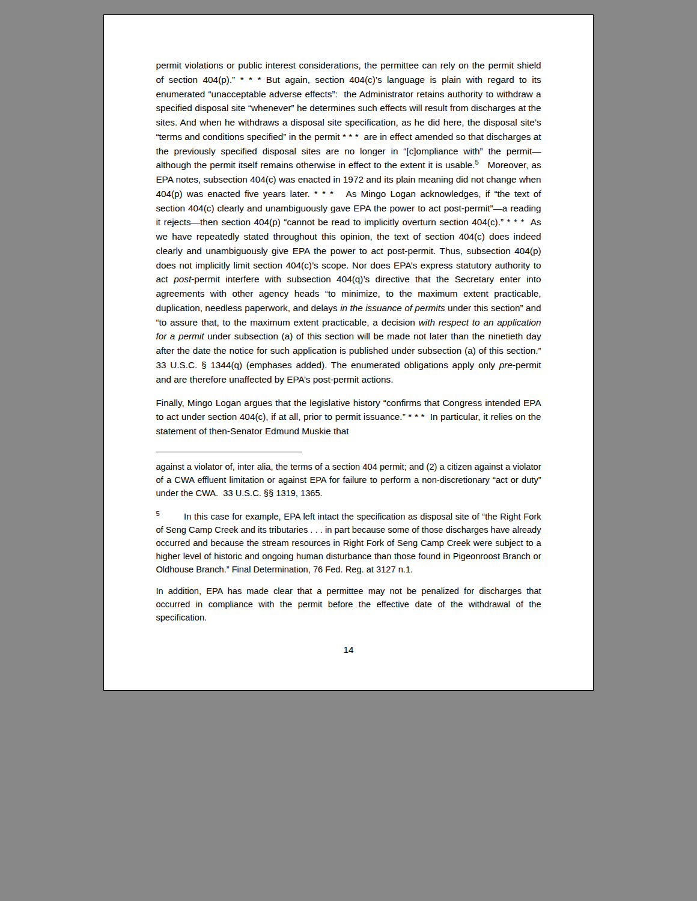permit violations or public interest considerations, the permittee can rely on the permit shield of section 404(p).” * * * But again, section 404(c)’s language is plain with regard to its enumerated “unacceptable adverse effects”: the Administrator retains authority to withdraw a specified disposal site “whenever” he determines such effects will result from discharges at the sites. And when he withdraws a disposal site specification, as he did here, the disposal site’s “terms and conditions specified” in the permit * * * are in effect amended so that discharges at the previously specified disposal sites are no longer in “[c]ompliance with” the permit—although the permit itself remains otherwise in effect to the extent it is usable.5 Moreover, as EPA notes, subsection 404(c) was enacted in 1972 and its plain meaning did not change when 404(p) was enacted five years later. * * * As Mingo Logan acknowledges, if “the text of section 404(c) clearly and unambiguously gave EPA the power to act post-permit”—a reading it rejects—then section 404(p) “cannot be read to implicitly overturn section 404(c).” * * * As we have repeatedly stated throughout this opinion, the text of section 404(c) does indeed clearly and unambiguously give EPA the power to act post-permit. Thus, subsection 404(p) does not implicitly limit section 404(c)’s scope. Nor does EPA’s express statutory authority to act post-permit interfere with subsection 404(q)’s directive that the Secretary enter into agreements with other agency heads “to minimize, to the maximum extent practicable, duplication, needless paperwork, and delays in the issuance of permits under this section” and “to assure that, to the maximum extent practicable, a decision with respect to an application for a permit under subsection (a) of this section will be made not later than the ninetieth day after the date the notice for such application is published under subsection (a) of this section.” 33 U.S.C. § 1344(q) (emphases added). The enumerated obligations apply only pre-permit and are therefore unaffected by EPA’s post-permit actions.
Finally, Mingo Logan argues that the legislative history “confirms that Congress intended EPA to act under section 404(c), if at all, prior to permit issuance.” * * * In particular, it relies on the statement of then-Senator Edmund Muskie that
against a violator of, inter alia, the terms of a section 404 permit; and (2) a citizen against a violator of a CWA effluent limitation or against EPA for failure to perform a non-discretionary “act or duty” under the CWA. 33 U.S.C. §§ 1319, 1365.
5 In this case for example, EPA left intact the specification as disposal site of “the Right Fork of Seng Camp Creek and its tributaries . . . in part because some of those discharges have already occurred and because the stream resources in Right Fork of Seng Camp Creek were subject to a higher level of historic and ongoing human disturbance than those found in Pigeonroost Branch or Oldhouse Branch.” Final Determination, 76 Fed. Reg. at 3127 n.1.
In addition, EPA has made clear that a permittee may not be penalized for discharges that occurred in compliance with the permit before the effective date of the withdrawal of the specification.
14